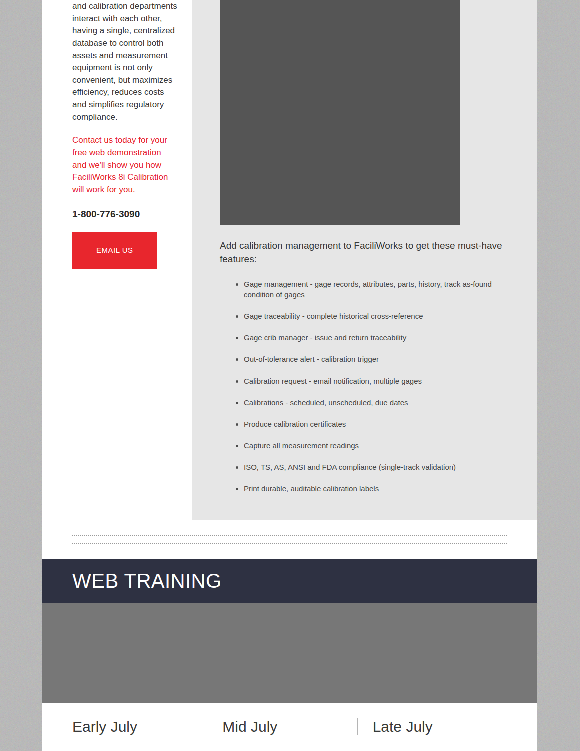and calibration departments interact with each other, having a single, centralized database to control both assets and measurement equipment is not only convenient, but maximizes efficiency, reduces costs and simplifies regulatory compliance.
Contact us today for your free web demonstration and we'll show you how FaciliWorks 8i Calibration will work for you.
1-800-776-3090
EMAIL US
Add calibration management to FaciliWorks to get these must-have features:
Gage management - gage records, attributes, parts, history, track as-found condition of gages
Gage traceability - complete historical cross-reference
Gage crib manager - issue and return traceability
Out-of-tolerance alert - calibration trigger
Calibration request - email notification, multiple gages
Calibrations - scheduled, unscheduled, due dates
Produce calibration certificates
Capture all measurement readings
ISO, TS, AS, ANSI and FDA compliance (single-track validation)
Print durable, auditable calibration labels
WEB TRAINING
Early July
Mid July
Late July